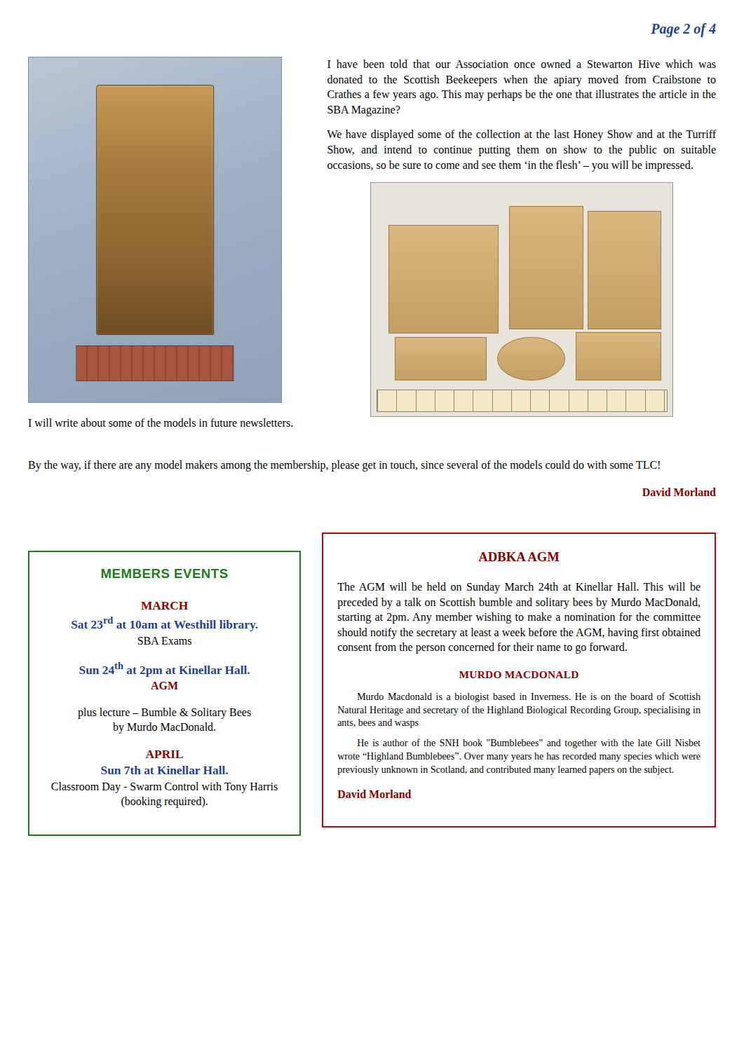Page 2 of 4
I will write about some of the models in future newsletters.
I have been told that our Association once owned a Stewarton Hive which was donated to the Scottish Beekeepers when the apiary moved from Craibstone to Crathes a few years ago. This may perhaps be the one that illustrates the article in the SBA Magazine?
We have displayed some of the collection at the last Honey Show and at the Turriff Show, and intend to continue putting them on show to the public on suitable occasions, so be sure to come and see them ‘in the flesh’ – you will be impressed.
By the way, if there are any model makers among the membership, please get in touch, since several of the models could do with some TLC!
David Morland
MEMBERS EVENTS
MARCH
Sat 23rd at 10am at Westhill library.
SBA Exams
Sun 24th at 2pm at Kinellar Hall.
AGM
plus lecture – Bumble & Solitary Bees
by Murdo MacDonald.
APRIL
Sun 7th at Kinellar Hall.
Classroom Day - Swarm Control with Tony Harris
(booking required).
ADBKA AGM
The AGM will be held on Sunday March 24th at Kinellar Hall. This will be preceded by a talk on Scottish bumble and solitary bees by Murdo MacDonald, starting at 2pm. Any member wishing to make a nomination for the committee should notify the secretary at least a week before the AGM, having first obtained consent from the person concerned for their name to go forward.
MURDO MACDONALD
Murdo Macdonald is a biologist based in Inverness. He is on the board of Scottish Natural Heritage and secretary of the Highland Biological Recording Group, specialising in ants, bees and wasps
He is author of the SNH book "Bumblebees" and together with the late Gill Nisbet wrote “Highland Bumblebees”. Over many years he has recorded many species which were previously unknown in Scotland, and contributed many learned papers on the subject.
David Morland